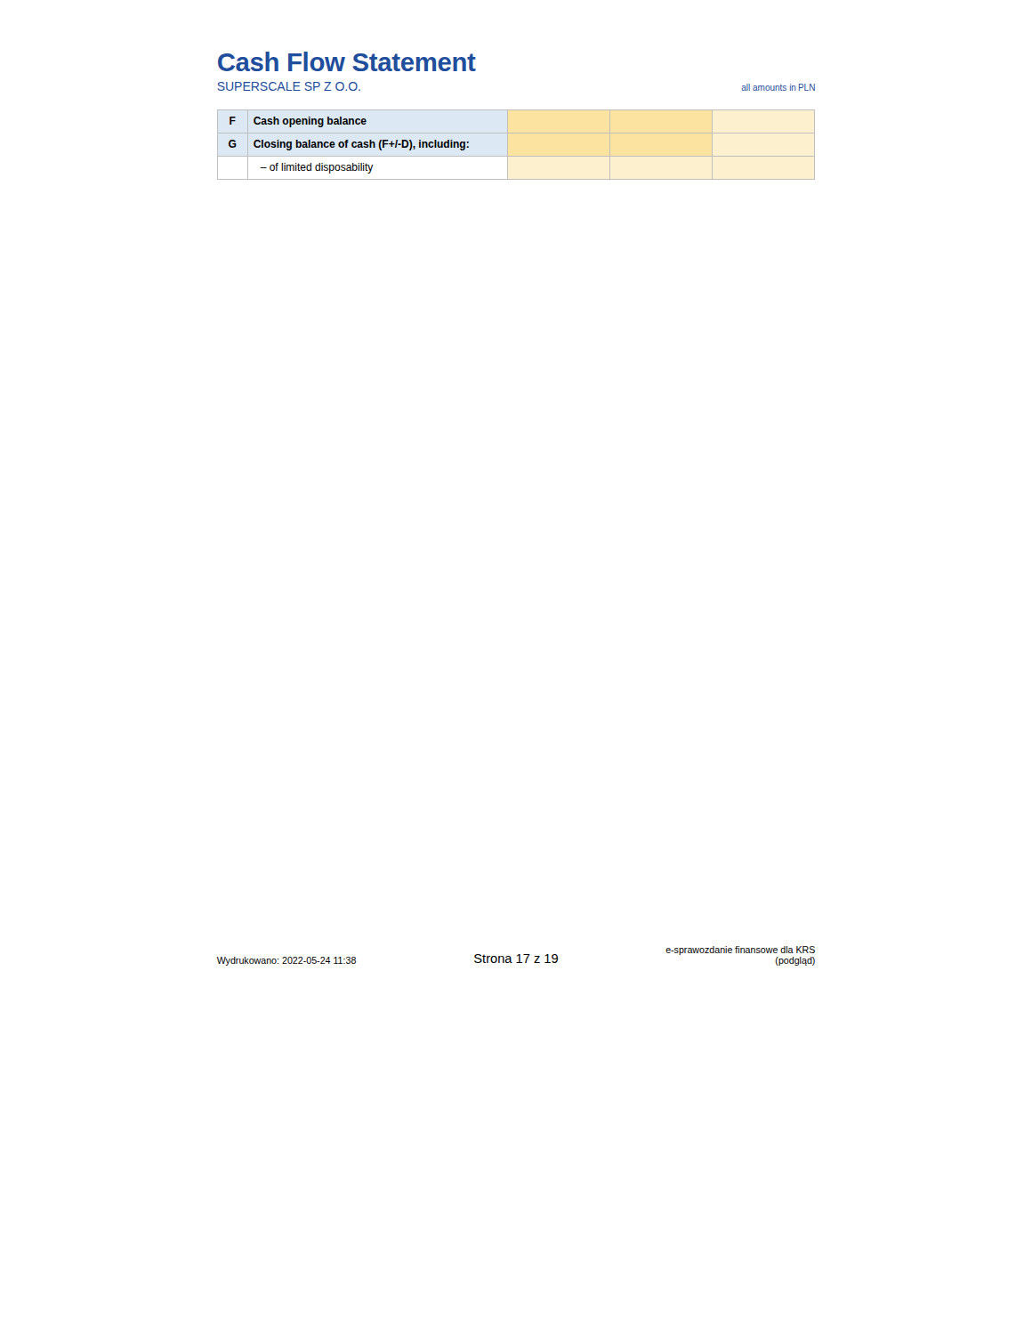Cash Flow Statement
SUPERSCALE SP Z O.O.
all amounts in PLN
| F | Cash opening balance | | | |
| G | Closing balance of cash (F+/-D), including: | | | |
| | – of limited disposability | | | |
Wydrukowano: 2022-05-24 11:38
Strona 17 z 19
e-sprawozdanie finansowe dla KRS (podgląd)